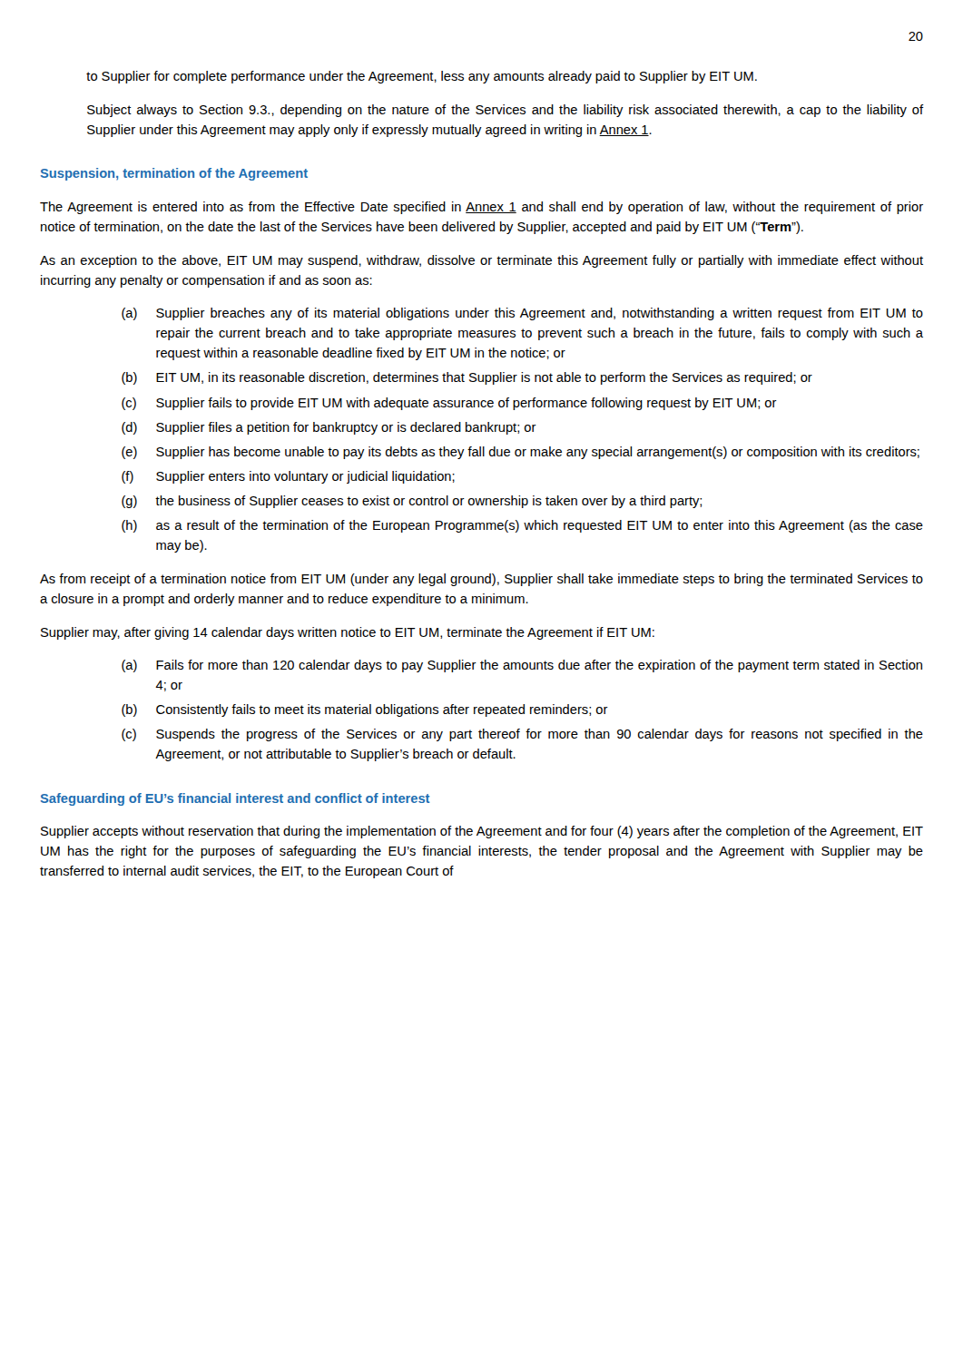20
to Supplier for complete performance under the Agreement, less any amounts already paid to Supplier by EIT UM.
Subject always to Section 9.3., depending on the nature of the Services and the liability risk associated therewith, a cap to the liability of Supplier under this Agreement may apply only if expressly mutually agreed in writing in Annex 1.
Suspension, termination of the Agreement
The Agreement is entered into as from the Effective Date specified in Annex 1 and shall end by operation of law, without the requirement of prior notice of termination, on the date the last of the Services have been delivered by Supplier, accepted and paid by EIT UM (“Term”).
As an exception to the above, EIT UM may suspend, withdraw, dissolve or terminate this Agreement fully or partially with immediate effect without incurring any penalty or compensation if and as soon as:
(a) Supplier breaches any of its material obligations under this Agreement and, notwithstanding a written request from EIT UM to repair the current breach and to take appropriate measures to prevent such a breach in the future, fails to comply with such a request within a reasonable deadline fixed by EIT UM in the notice; or
(b) EIT UM, in its reasonable discretion, determines that Supplier is not able to perform the Services as required; or
(c) Supplier fails to provide EIT UM with adequate assurance of performance following request by EIT UM; or
(d) Supplier files a petition for bankruptcy or is declared bankrupt; or
(e) Supplier has become unable to pay its debts as they fall due or make any special arrangement(s) or composition with its creditors;
(f) Supplier enters into voluntary or judicial liquidation;
(g) the business of Supplier ceases to exist or control or ownership is taken over by a third party;
(h) as a result of the termination of the European Programme(s) which requested EIT UM to enter into this Agreement (as the case may be).
As from receipt of a termination notice from EIT UM (under any legal ground), Supplier shall take immediate steps to bring the terminated Services to a closure in a prompt and orderly manner and to reduce expenditure to a minimum.
Supplier may, after giving 14 calendar days written notice to EIT UM, terminate the Agreement if EIT UM:
(a) Fails for more than 120 calendar days to pay Supplier the amounts due after the expiration of the payment term stated in Section 4; or
(b) Consistently fails to meet its material obligations after repeated reminders; or
(c) Suspends the progress of the Services or any part thereof for more than 90 calendar days for reasons not specified in the Agreement, or not attributable to Supplier’s breach or default.
Safeguarding of EU’s financial interest and conflict of interest
Supplier accepts without reservation that during the implementation of the Agreement and for four (4) years after the completion of the Agreement, EIT UM has the right for the purposes of safeguarding the EU’s financial interests, the tender proposal and the Agreement with Supplier may be transferred to internal audit services, the EIT, to the European Court of